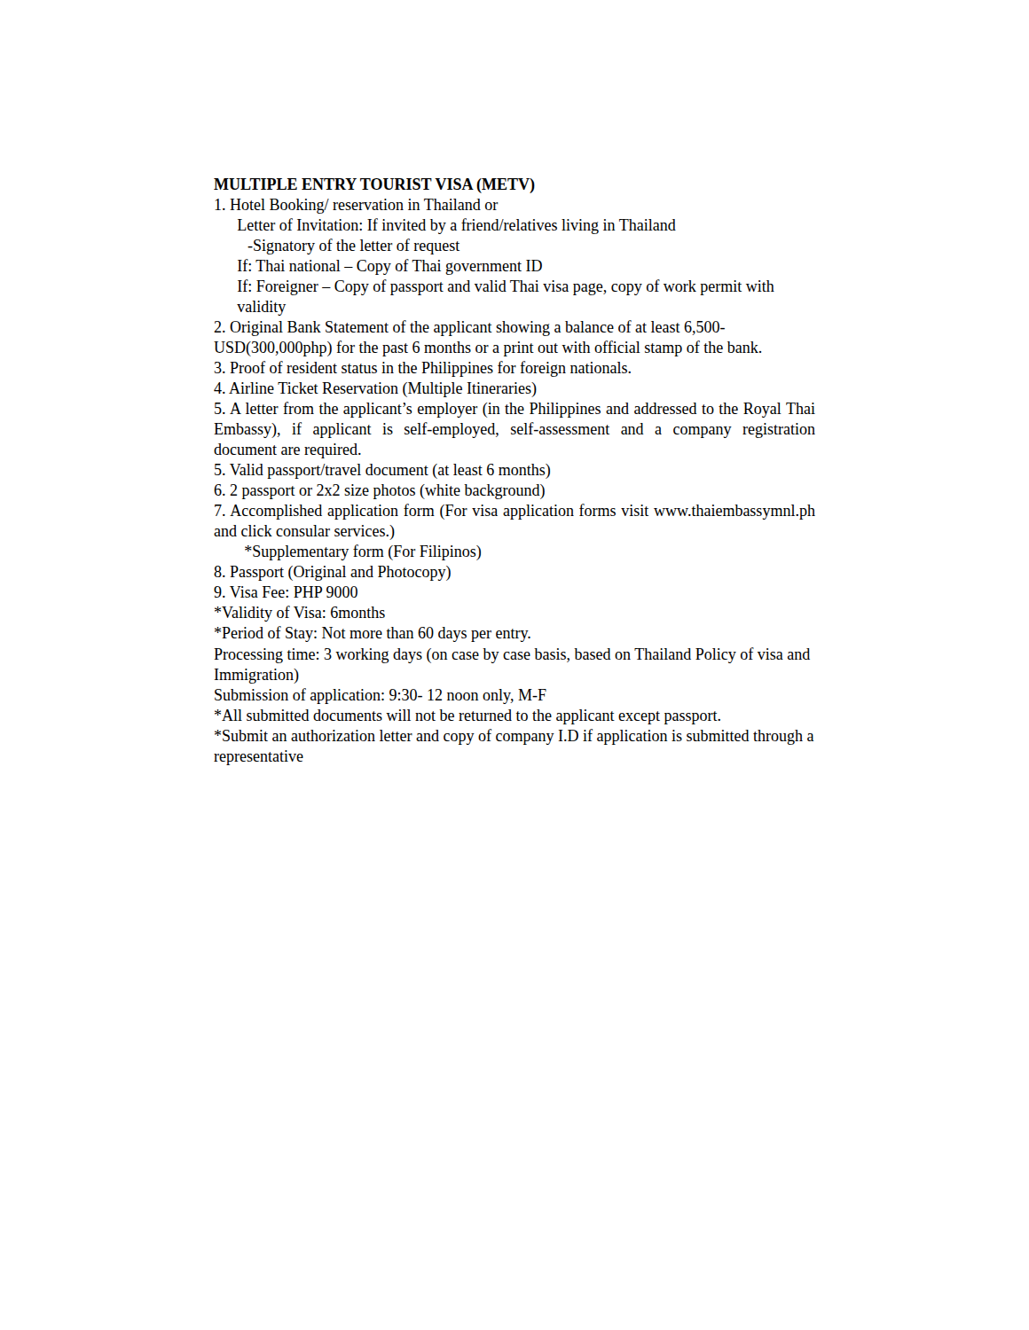MULTIPLE ENTRY TOURIST VISA (METV)
1. Hotel Booking/ reservation in Thailand or
Letter of Invitation: If invited by a friend/relatives living in Thailand
-Signatory of the letter of request
If: Thai national – Copy of Thai government ID
If: Foreigner – Copy of passport and valid Thai visa page, copy of work permit with validity
2. Original Bank Statement of the applicant showing a balance of at least 6,500-USD(300,000php) for the past 6 months or a print out with official stamp of the bank.
3. Proof of resident status in the Philippines for foreign nationals.
4. Airline Ticket Reservation (Multiple Itineraries)
5. A letter from the applicant’s employer (in the Philippines and addressed to the Royal Thai Embassy), if applicant is self-employed, self-assessment and a company registration document are required.
5. Valid passport/travel document (at least 6 months)
6. 2 passport or 2x2 size photos (white background)
7. Accomplished application form (For visa application forms visit www.thaiembassymnl.ph and click consular services.)
*Supplementary form (For Filipinos)
8. Passport (Original and Photocopy)
9. Visa Fee: PHP 9000
*Validity of Visa: 6months
*Period of Stay: Not more than 60 days per entry.
Processing time: 3 working days (on case by case basis, based on Thailand Policy of visa and Immigration)
Submission of application: 9:30- 12 noon only, M-F
*All submitted documents will not be returned to the applicant except passport.
*Submit an authorization letter and copy of company I.D if application is submitted through a representative